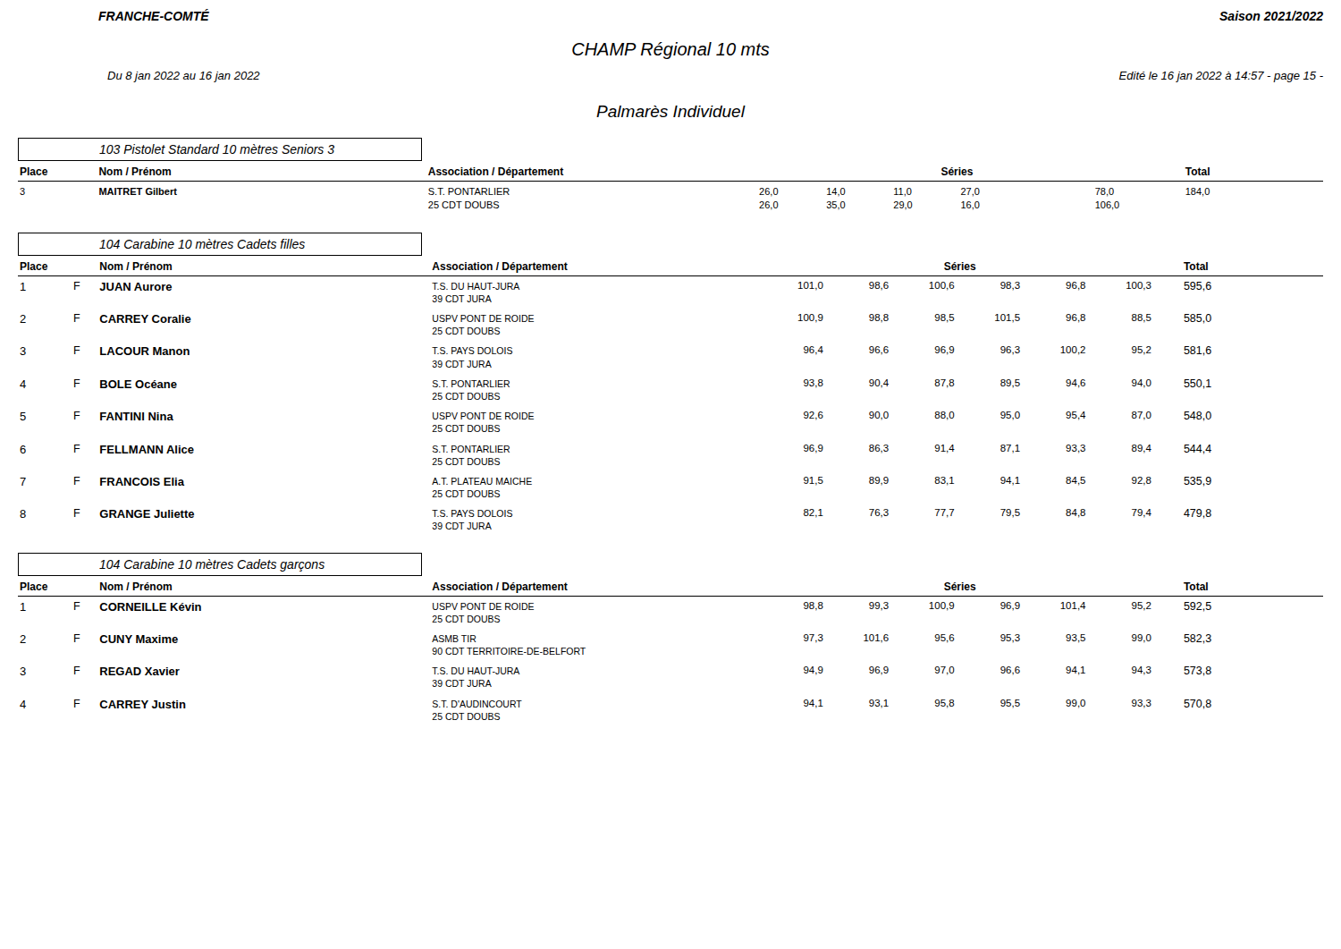FRANCHE-COMTÉ
Saison 2021/2022
CHAMP Régional 10 mts
Du 8 jan 2022 au 16 jan 2022
Edité le 16 jan 2022 à 14:57 - page 15 -
Palmarès Individuel
103 Pistolet Standard 10 mètres Seniors 3
| Place | | Nom / Prénom | Association / Département | Séries | Total |
| --- | --- | --- | --- | --- | --- |
| 3 | | MAITRET Gilbert | S.T. PONTARLIER 25 CDT DOUBS | 26,0 26,0 | 14,0 35,0 | 11,0 29,0 | 27,0 16,0 | | 78,0 106,0 | 184,0 |
104 Carabine 10 mètres Cadets filles
| Place | | Nom / Prénom | Association / Département | Séries | Total |
| --- | --- | --- | --- | --- | --- |
| 1 | F | JUAN Aurore | T.S. DU HAUT-JURA 39 CDT JURA | 101,0 | 98,6 | 100,6 | 98,3 | 96,8 | 100,3 | 595,6 |
| 2 | F | CARREY Coralie | USPV PONT DE ROIDE 25 CDT DOUBS | 100,9 | 98,8 | 98,5 | 101,5 | 96,8 | 88,5 | 585,0 |
| 3 | F | LACOUR Manon | T.S. PAYS DOLOIS 39 CDT JURA | 96,4 | 96,6 | 96,9 | 96,3 | 100,2 | 95,2 | 581,6 |
| 4 | F | BOLE Océane | S.T. PONTARLIER 25 CDT DOUBS | 93,8 | 90,4 | 87,8 | 89,5 | 94,6 | 94,0 | 550,1 |
| 5 | F | FANTINI Nina | USPV PONT DE ROIDE 25 CDT DOUBS | 92,6 | 90,0 | 88,0 | 95,0 | 95,4 | 87,0 | 548,0 |
| 6 | F | FELLMANN Alice | S.T. PONTARLIER 25 CDT DOUBS | 96,9 | 86,3 | 91,4 | 87,1 | 93,3 | 89,4 | 544,4 |
| 7 | F | FRANCOIS Elia | A.T. PLATEAU MAICHE 25 CDT DOUBS | 91,5 | 89,9 | 83,1 | 94,1 | 84,5 | 92,8 | 535,9 |
| 8 | F | GRANGE Juliette | T.S. PAYS DOLOIS 39 CDT JURA | 82,1 | 76,3 | 77,7 | 79,5 | 84,8 | 79,4 | 479,8 |
104 Carabine 10 mètres Cadets garçons
| Place | | Nom / Prénom | Association / Département | Séries | Total |
| --- | --- | --- | --- | --- | --- |
| 1 | F | CORNEILLE Kévin | USPV PONT DE ROIDE 25 CDT DOUBS | 98,8 | 99,3 | 100,9 | 96,9 | 101,4 | 95,2 | 592,5 |
| 2 | F | CUNY Maxime | ASMB TIR 90 CDT TERRITOIRE-DE-BELFORT | 97,3 | 101,6 | 95,6 | 95,3 | 93,5 | 99,0 | 582,3 |
| 3 | F | REGAD Xavier | T.S. DU HAUT-JURA 39 CDT JURA | 94,9 | 96,9 | 97,0 | 96,6 | 94,1 | 94,3 | 573,8 |
| 4 | F | CARREY Justin | S.T. D'AUDINCOURT 25 CDT DOUBS | 94,1 | 93,1 | 95,8 | 95,5 | 99,0 | 93,3 | 570,8 |